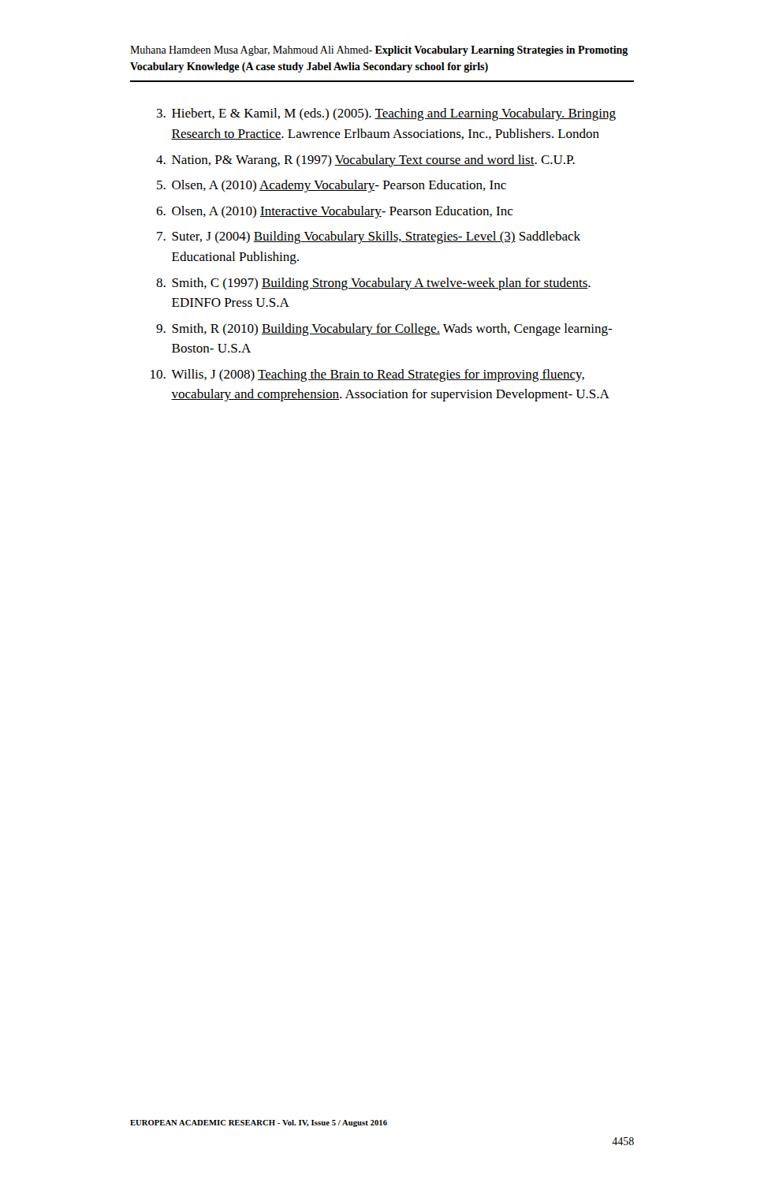Muhana Hamdeen Musa Agbar, Mahmoud Ali Ahmed- Explicit Vocabulary Learning Strategies in Promoting Vocabulary Knowledge (A case study Jabel Awlia Secondary school for girls)
Hiebert, E & Kamil, M (eds.) (2005). Teaching and Learning Vocabulary. Bringing Research to Practice. Lawrence Erlbaum Associations, Inc., Publishers. London
Nation, P& Warang, R (1997) Vocabulary Text course and word list. C.U.P.
Olsen, A (2010) Academy Vocabulary- Pearson Education, Inc
Olsen, A (2010) Interactive Vocabulary- Pearson Education, Inc
Suter, J (2004) Building Vocabulary Skills, Strategies- Level (3) Saddleback Educational Publishing.
Smith, C (1997) Building Strong Vocabulary A twelve-week plan for students. EDINFO Press U.S.A
Smith, R (2010) Building Vocabulary for College. Wads worth, Cengage learning- Boston- U.S.A
Willis, J (2008) Teaching the Brain to Read Strategies for improving fluency, vocabulary and comprehension. Association for supervision Development- U.S.A
EUROPEAN ACADEMIC RESEARCH - Vol. IV, Issue 5 / August 2016
4458